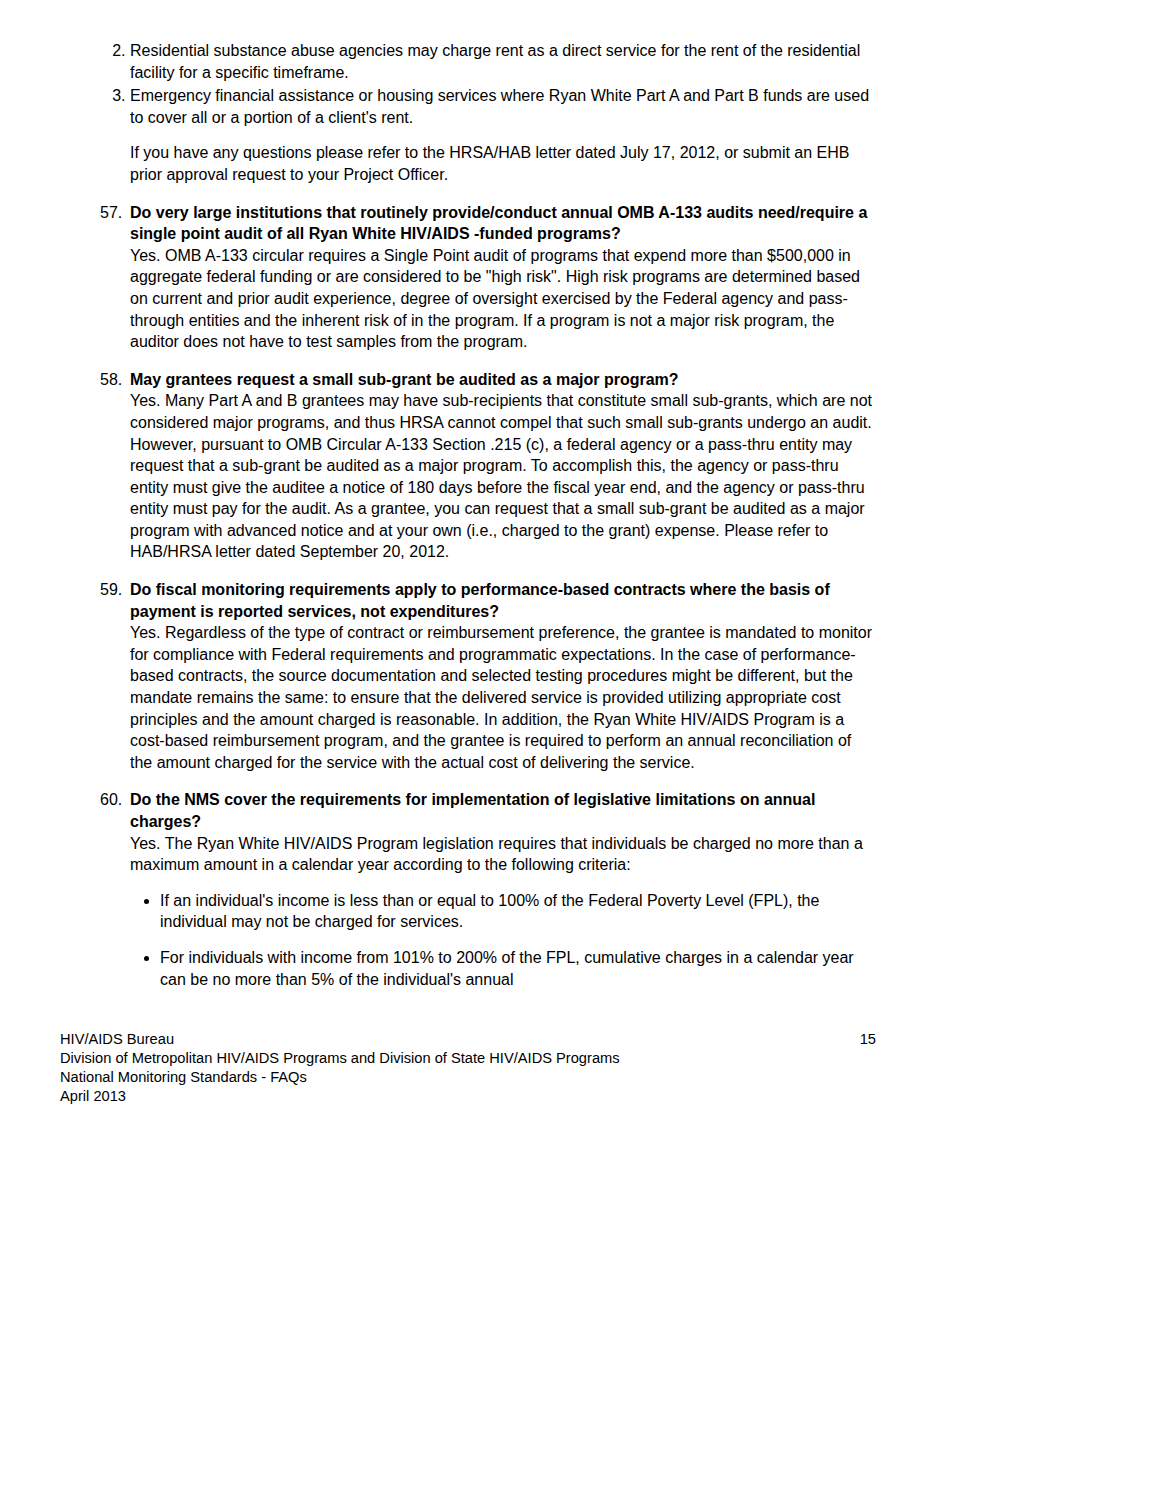Residential substance abuse agencies may charge rent as a direct service for the rent of the residential facility for a specific timeframe.
Emergency financial assistance or housing services where Ryan White Part A and Part B funds are used to cover all or a portion of a client's rent.
If you have any questions please refer to the HRSA/HAB letter dated July 17, 2012, or submit an EHB prior approval request to your Project Officer.
57. Do very large institutions that routinely provide/conduct annual OMB A-133 audits need/require a single point audit of all Ryan White HIV/AIDS -funded programs?
Yes. OMB A-133 circular requires a Single Point audit of programs that expend more than $500,000 in aggregate federal funding or are considered to be "high risk". High risk programs are determined based on current and prior audit experience, degree of oversight exercised by the Federal agency and pass-through entities and the inherent risk of in the program. If a program is not a major risk program, the auditor does not have to test samples from the program.
58. May grantees request a small sub-grant be audited as a major program?
Yes. Many Part A and B grantees may have sub-recipients that constitute small sub-grants, which are not considered major programs, and thus HRSA cannot compel that such small sub-grants undergo an audit. However, pursuant to OMB Circular A-133 Section .215 (c), a federal agency or a pass-thru entity may request that a sub-grant be audited as a major program. To accomplish this, the agency or pass-thru entity must give the auditee a notice of 180 days before the fiscal year end, and the agency or pass-thru entity must pay for the audit. As a grantee, you can request that a small sub-grant be audited as a major program with advanced notice and at your own (i.e., charged to the grant) expense. Please refer to HAB/HRSA letter dated September 20, 2012.
59. Do fiscal monitoring requirements apply to performance-based contracts where the basis of payment is reported services, not expenditures?
Yes. Regardless of the type of contract or reimbursement preference, the grantee is mandated to monitor for compliance with Federal requirements and programmatic expectations. In the case of performance-based contracts, the source documentation and selected testing procedures might be different, but the mandate remains the same: to ensure that the delivered service is provided utilizing appropriate cost principles and the amount charged is reasonable. In addition, the Ryan White HIV/AIDS Program is a cost-based reimbursement program, and the grantee is required to perform an annual reconciliation of the amount charged for the service with the actual cost of delivering the service.
60. Do the NMS cover the requirements for implementation of legislative limitations on annual charges?
Yes. The Ryan White HIV/AIDS Program legislation requires that individuals be charged no more than a maximum amount in a calendar year according to the following criteria:
If an individual's income is less than or equal to 100% of the Federal Poverty Level (FPL), the individual may not be charged for services.
For individuals with income from 101% to 200% of the FPL, cumulative charges in a calendar year can be no more than 5% of the individual's annual
15
HIV/AIDS Bureau
Division of Metropolitan HIV/AIDS Programs and Division of State HIV/AIDS Programs
National Monitoring Standards - FAQs
April 2013